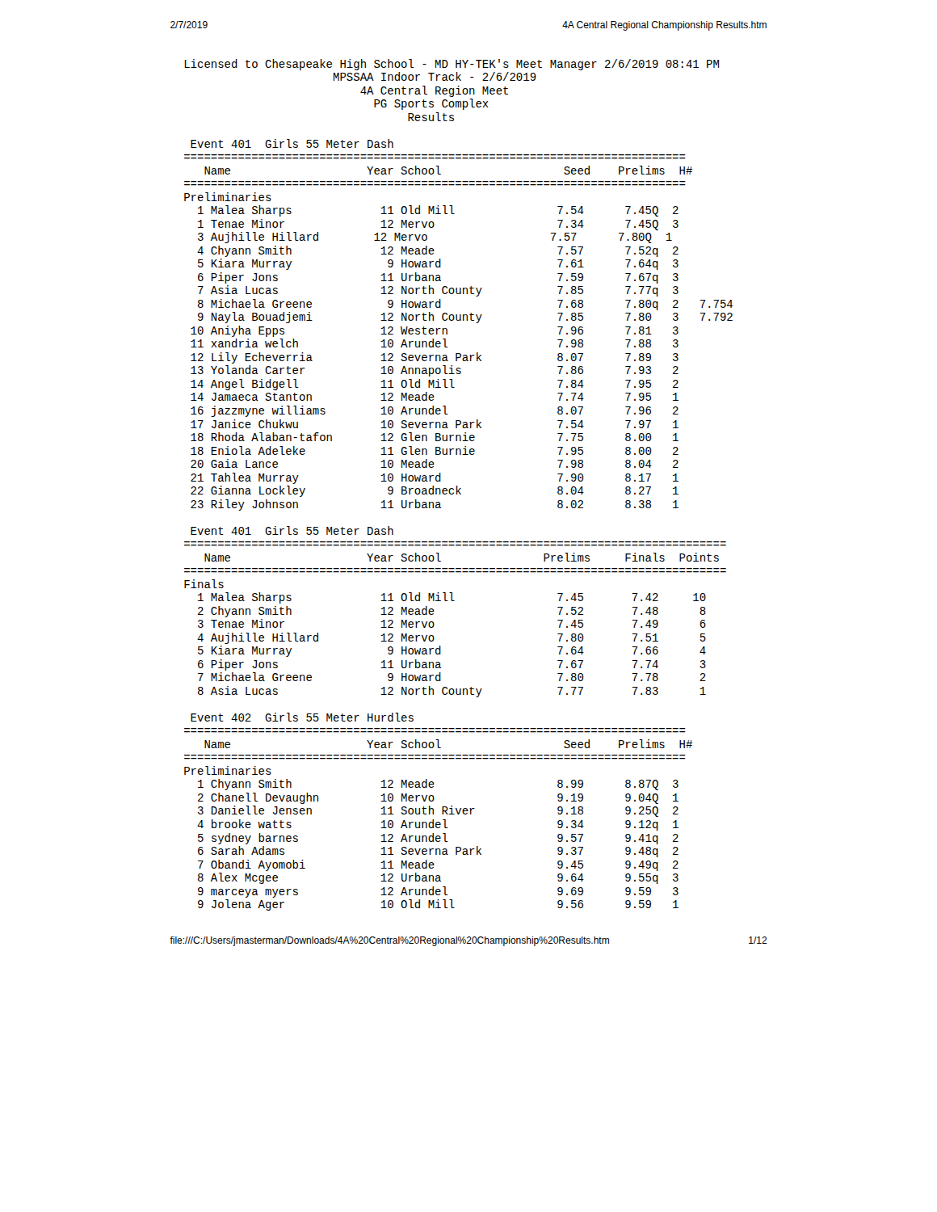2/7/2019 4A Central Regional Championship Results.htm
  Licensed to Chesapeake High School - MD HY-TEK's Meet Manager 2/6/2019 08:41 PM
                        MPSSAA Indoor Track - 2/6/2019
                            4A Central Region Meet
                              PG Sports Complex
                                   Results

   Event 401  Girls 55 Meter Dash
  ==========================================================================
     Name                    Year School                  Seed    Prelims  H#
  ==========================================================================
  Preliminaries
    1 Malea Sharps             11 Old Mill               7.54      7.45Q  2
    1 Tenae Minor              12 Mervo                  7.34      7.45Q  3
    3 Aujhille Hillard        12 Mervo                  7.57      7.80Q  1
    4 Chyann Smith             12 Meade                  7.57      7.52q  2
    5 Kiara Murray              9 Howard                 7.61      7.64q  3
    6 Piper Jons               11 Urbana                 7.59      7.67q  3
    7 Asia Lucas               12 North County           7.85      7.77q  3
    8 Michaela Greene           9 Howard                 7.68      7.80q  2   7.754
    9 Nayla Bouadjemi          12 North County           7.85      7.80   3   7.792
   10 Aniyha Epps              12 Western                7.96      7.81   3
   11 xandria welch            10 Arundel                7.98      7.88   3
   12 Lily Echeverria          12 Severna Park           8.07      7.89   3
   13 Yolanda Carter           10 Annapolis              7.86      7.93   2
   14 Angel Bidgell            11 Old Mill               7.84      7.95   2
   14 Jamaeca Stanton          12 Meade                  7.74      7.95   1
   16 jazzmyne williams        10 Arundel                8.07      7.96   2
   17 Janice Chukwu            10 Severna Park           7.54      7.97   1
   18 Rhoda Alaban-tafon       12 Glen Burnie            7.75      8.00   1
   18 Eniola Adeleke           11 Glen Burnie            7.95      8.00   2
   20 Gaia Lance               10 Meade                  7.98      8.04   2
   21 Tahlea Murray            10 Howard                 7.90      8.17   1
   22 Gianna Lockley            9 Broadneck              8.04      8.27   1
   23 Riley Johnson            11 Urbana                 8.02      8.38   1

   Event 401  Girls 55 Meter Dash
  ================================================================================
     Name                    Year School               Prelims     Finals  Points
  ================================================================================
  Finals
    1 Malea Sharps             11 Old Mill               7.45       7.42     10
    2 Chyann Smith             12 Meade                  7.52       7.48      8
    3 Tenae Minor              12 Mervo                  7.45       7.49      6
    4 Aujhille Hillard         12 Mervo                  7.80       7.51      5
    5 Kiara Murray              9 Howard                 7.64       7.66      4
    6 Piper Jons               11 Urbana                 7.67       7.74      3
    7 Michaela Greene           9 Howard                 7.80       7.78      2
    8 Asia Lucas               12 North County           7.77       7.83      1

   Event 402  Girls 55 Meter Hurdles
  ==========================================================================
     Name                    Year School                  Seed    Prelims  H#
  ==========================================================================
  Preliminaries
    1 Chyann Smith             12 Meade                  8.99      8.87Q  3
    2 Chanell Devaughn         10 Mervo                  9.19      9.04Q  1
    3 Danielle Jensen          11 South River            9.18      9.25Q  2
    4 brooke watts             10 Arundel                9.34      9.12q  1
    5 sydney barnes            12 Arundel                9.57      9.41q  2
    6 Sarah Adams              11 Severna Park           9.37      9.48q  2
    7 Obandi Ayomobi           11 Meade                  9.45      9.49q  2
    8 Alex Mcgee               12 Urbana                 9.64      9.55q  3
    9 marceya myers            12 Arundel                9.69      9.59   3
    9 Jolena Ager              10 Old Mill               9.56      9.59   1
file:///C:/Users/jmasterman/Downloads/4A%20Central%20Regional%20Championship%20Results.htm 1/12